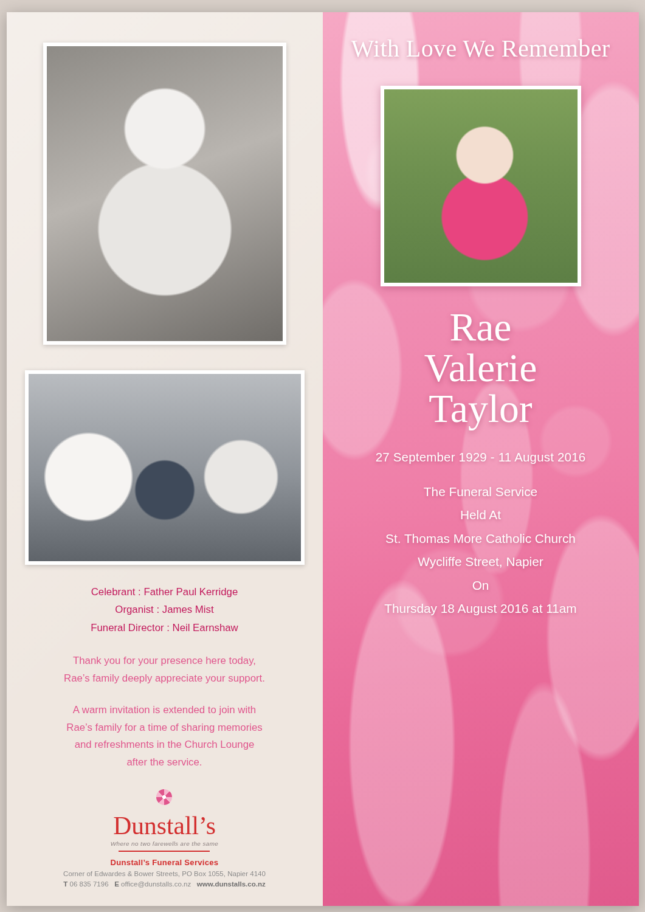Celebrant : Father Paul Kerridge
Organist : James Mist
Funeral Director : Neil Earnshaw
Thank you for your presence here today,
Rae’s family deeply appreciate your support.
A warm invitation is extended to join with
Rae’s family for a time of sharing memories
and refreshments in the Church Lounge
after the service.
Dunstall’s
Where no two farewells are the same
Dunstall’s Funeral Services
Corner of Edwardes & Bower Streets, PO Box 1055, Napier 4140
T 06 835 7196 E office@dunstalls.co.nz www.dunstalls.co.nz
With Love We Remember
Rae Valerie Taylor
27 September 1929 - 11 August 2016
The Funeral Service Held At St. Thomas More Catholic Church Wycliffe Street, Napier On Thursday 18 August 2016 at 11am